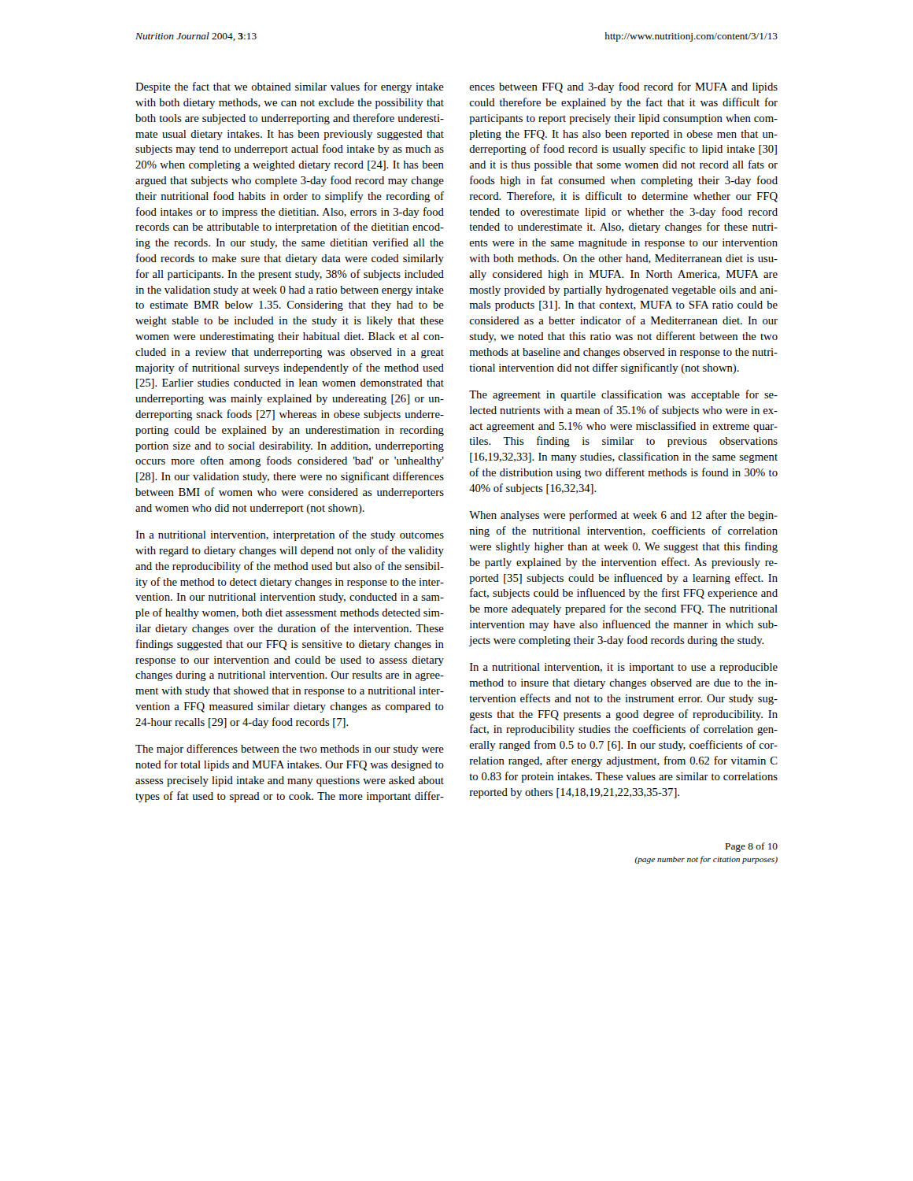Nutrition Journal 2004, 3:13
http://www.nutritionj.com/content/3/1/13
Despite the fact that we obtained similar values for energy intake with both dietary methods, we can not exclude the possibility that both tools are subjected to underreporting and therefore underestimate usual dietary intakes. It has been previously suggested that subjects may tend to underreport actual food intake by as much as 20% when completing a weighted dietary record [24]. It has been argued that subjects who complete 3-day food record may change their nutritional food habits in order to simplify the recording of food intakes or to impress the dietitian. Also, errors in 3-day food records can be attributable to interpretation of the dietitian encoding the records. In our study, the same dietitian verified all the food records to make sure that dietary data were coded similarly for all participants. In the present study, 38% of subjects included in the validation study at week 0 had a ratio between energy intake to estimate BMR below 1.35. Considering that they had to be weight stable to be included in the study it is likely that these women were underestimating their habitual diet. Black et al concluded in a review that underreporting was observed in a great majority of nutritional surveys independently of the method used [25]. Earlier studies conducted in lean women demonstrated that underreporting was mainly explained by undereating [26] or underreporting snack foods [27] whereas in obese subjects underreporting could be explained by an underestimation in recording portion size and to social desirability. In addition, underreporting occurs more often among foods considered 'bad' or 'unhealthy' [28]. In our validation study, there were no significant differences between BMI of women who were considered as underreporters and women who did not underreport (not shown).
In a nutritional intervention, interpretation of the study outcomes with regard to dietary changes will depend not only of the validity and the reproducibility of the method used but also of the sensibility of the method to detect dietary changes in response to the intervention. In our nutritional intervention study, conducted in a sample of healthy women, both diet assessment methods detected similar dietary changes over the duration of the intervention. These findings suggested that our FFQ is sensitive to dietary changes in response to our intervention and could be used to assess dietary changes during a nutritional intervention. Our results are in agreement with study that showed that in response to a nutritional intervention a FFQ measured similar dietary changes as compared to 24-hour recalls [29] or 4-day food records [7].
The major differences between the two methods in our study were noted for total lipids and MUFA intakes. Our FFQ was designed to assess precisely lipid intake and many questions were asked about types of fat used to spread or to cook. The more important differences between FFQ and 3-day food record for MUFA and lipids could therefore be explained by the fact that it was difficult for participants to report precisely their lipid consumption when completing the FFQ. It has also been reported in obese men that underreporting of food record is usually specific to lipid intake [30] and it is thus possible that some women did not record all fats or foods high in fat consumed when completing their 3-day food record. Therefore, it is difficult to determine whether our FFQ tended to overestimate lipid or whether the 3-day food record tended to underestimate it. Also, dietary changes for these nutrients were in the same magnitude in response to our intervention with both methods. On the other hand, Mediterranean diet is usually considered high in MUFA. In North America, MUFA are mostly provided by partially hydrogenated vegetable oils and animals products [31]. In that context, MUFA to SFA ratio could be considered as a better indicator of a Mediterranean diet. In our study, we noted that this ratio was not different between the two methods at baseline and changes observed in response to the nutritional intervention did not differ significantly (not shown).
The agreement in quartile classification was acceptable for selected nutrients with a mean of 35.1% of subjects who were in exact agreement and 5.1% who were misclassified in extreme quartiles. This finding is similar to previous observations [16,19,32,33]. In many studies, classification in the same segment of the distribution using two different methods is found in 30% to 40% of subjects [16,32,34].
When analyses were performed at week 6 and 12 after the beginning of the nutritional intervention, coefficients of correlation were slightly higher than at week 0. We suggest that this finding be partly explained by the intervention effect. As previously reported [35] subjects could be influenced by a learning effect. In fact, subjects could be influenced by the first FFQ experience and be more adequately prepared for the second FFQ. The nutritional intervention may have also influenced the manner in which subjects were completing their 3-day food records during the study.
In a nutritional intervention, it is important to use a reproducible method to insure that dietary changes observed are due to the intervention effects and not to the instrument error. Our study suggests that the FFQ presents a good degree of reproducibility. In fact, in reproducibility studies the coefficients of correlation generally ranged from 0.5 to 0.7 [6]. In our study, coefficients of correlation ranged, after energy adjustment, from 0.62 for vitamin C to 0.83 for protein intakes. These values are similar to correlations reported by others [14,18,19,21,22,33,35-37].
Page 8 of 10
(page number not for citation purposes)